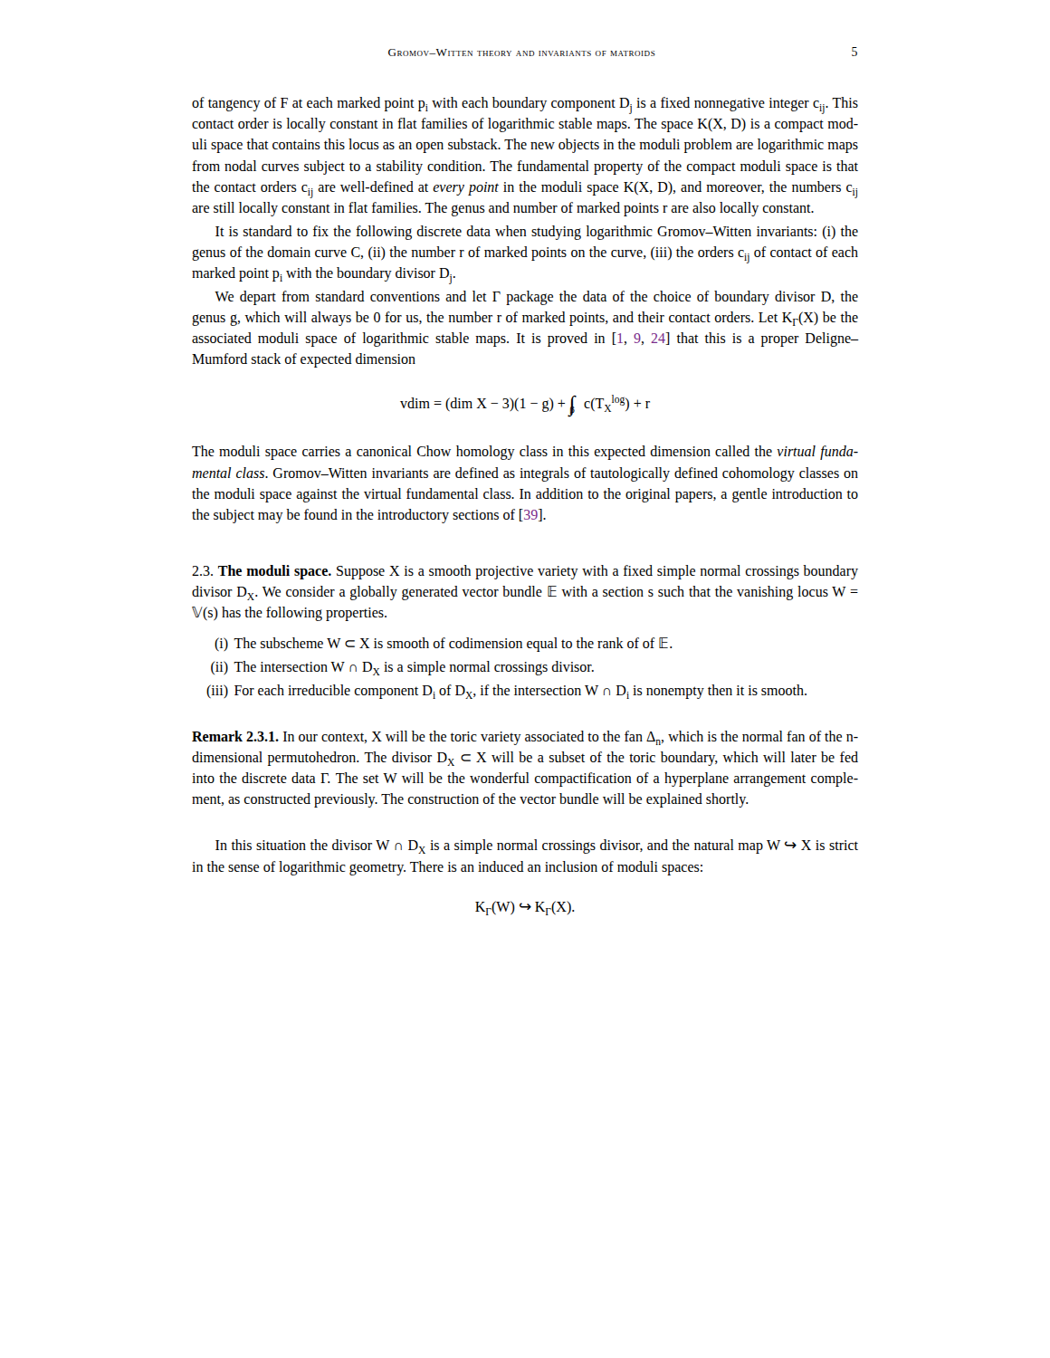Gromov–Witten theory and invariants of matroids 5
of tangency of F at each marked point pi with each boundary component Dj is a fixed nonnegative integer cij. This contact order is locally constant in flat families of logarithmic stable maps. The space K(X, D) is a compact moduli space that contains this locus as an open substack. The new objects in the moduli problem are logarithmic maps from nodal curves subject to a stability condition. The fundamental property of the compact moduli space is that the contact orders cij are well-defined at every point in the moduli space K(X, D), and moreover, the numbers cij are still locally constant in flat families. The genus and number of marked points r are also locally constant.
It is standard to fix the following discrete data when studying logarithmic Gromov–Witten invariants: (i) the genus of the domain curve C, (ii) the number r of marked points on the curve, (iii) the orders cij of contact of each marked point pi with the boundary divisor Dj.
We depart from standard conventions and let Γ package the data of the choice of boundary divisor D, the genus g, which will always be 0 for us, the number r of marked points, and their contact orders. Let KΓ(X) be the associated moduli space of logarithmic stable maps. It is proved in [1, 9, 24] that this is a proper Deligne–Mumford stack of expected dimension
vdim = (dim X − 3)(1 − g) + ∫β c(TXlog) + r
The moduli space carries a canonical Chow homology class in this expected dimension called the virtual fundamental class. Gromov–Witten invariants are defined as integrals of tautologically defined cohomology classes on the moduli space against the virtual fundamental class. In addition to the original papers, a gentle introduction to the subject may be found in the introductory sections of [39].
2.3. The moduli space. Suppose X is a smooth projective variety with a fixed simple normal crossings boundary divisor DX. We consider a globally generated vector bundle 𝔼 with a section s such that the vanishing locus W = 𝕍(s) has the following properties.
The subscheme W ⊂ X is smooth of codimension equal to the rank of of 𝔼.
The intersection W ∩ DX is a simple normal crossings divisor.
For each irreducible component Di of DX, if the intersection W ∩ Di is nonempty then it is smooth.
Remark 2.3.1. In our context, X will be the toric variety associated to the fan Δn, which is the normal fan of the n-dimensional permutohedron. The divisor DX ⊂ X will be a subset of the toric boundary, which will later be fed into the discrete data Γ. The set W will be the wonderful compactification of a hyperplane arrangement complement, as constructed previously. The construction of the vector bundle will be explained shortly.
In this situation the divisor W ∩ DX is a simple normal crossings divisor, and the natural map W ↪ X is strict in the sense of logarithmic geometry. There is an induced an inclusion of moduli spaces:
KΓ(W) ↪ KΓ(X).